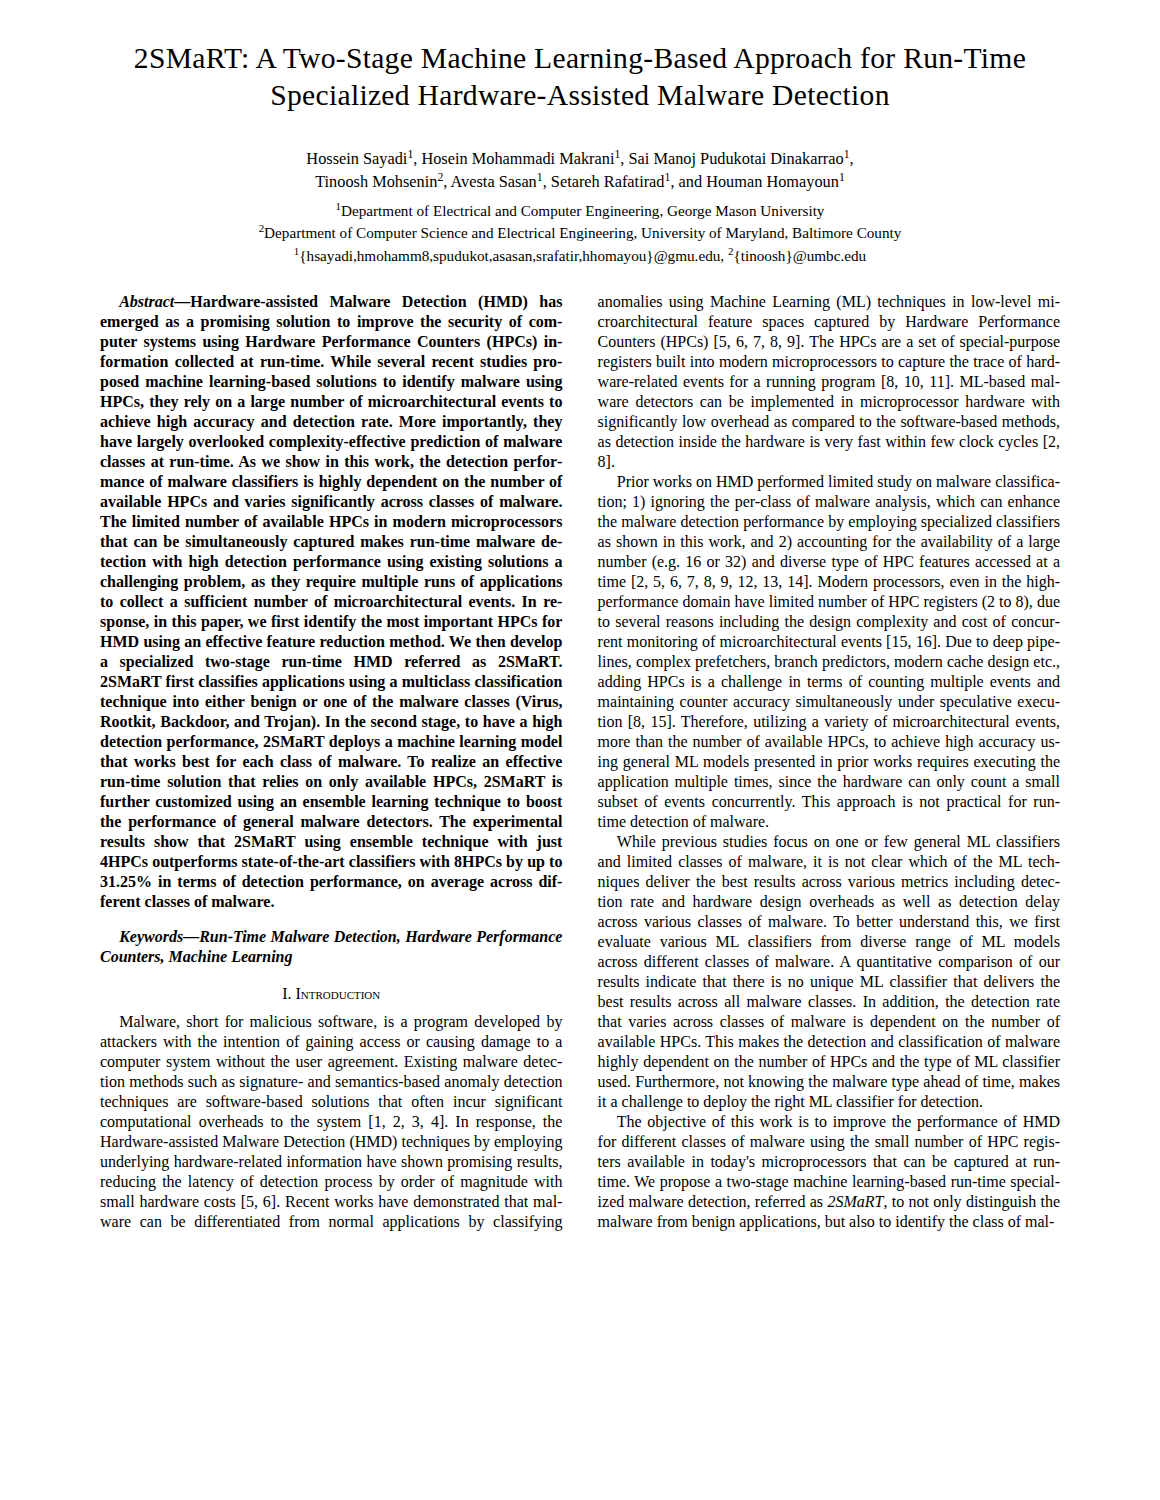2SMaRT: A Two-Stage Machine Learning-Based Approach for Run-Time Specialized Hardware-Assisted Malware Detection
Hossein Sayadi1, Hosein Mohammadi Makrani1, Sai Manoj Pudukotai Dinakarrao1,
Tinoosh Mohsenin2, Avesta Sasan1, Setareh Rafatirad1, and Houman Homayoun1
1Department of Electrical and Computer Engineering, George Mason University
2Department of Computer Science and Electrical Engineering, University of Maryland, Baltimore County
1{hsayadi,hmohamm8,spudukot,asasan,srafatir,hhomayou}@gmu.edu, 2{tinoosh}@umbc.edu
Abstract—Hardware-assisted Malware Detection (HMD) has emerged as a promising solution to improve the security of computer systems using Hardware Performance Counters (HPCs) information collected at run-time. While several recent studies proposed machine learning-based solutions to identify malware using HPCs, they rely on a large number of microarchitectural events to achieve high accuracy and detection rate. More importantly, they have largely overlooked complexity-effective prediction of malware classes at run-time. As we show in this work, the detection performance of malware classifiers is highly dependent on the number of available HPCs and varies significantly across classes of malware. The limited number of available HPCs in modern microprocessors that can be simultaneously captured makes run-time malware detection with high detection performance using existing solutions a challenging problem, as they require multiple runs of applications to collect a sufficient number of microarchitectural events. In response, in this paper, we first identify the most important HPCs for HMD using an effective feature reduction method. We then develop a specialized two-stage run-time HMD referred as 2SMaRT. 2SMaRT first classifies applications using a multiclass classification technique into either benign or one of the malware classes (Virus, Rootkit, Backdoor, and Trojan). In the second stage, to have a high detection performance, 2SMaRT deploys a machine learning model that works best for each class of malware. To realize an effective run-time solution that relies on only available HPCs, 2SMaRT is further customized using an ensemble learning technique to boost the performance of general malware detectors. The experimental results show that 2SMaRT using ensemble technique with just 4HPCs outperforms state-of-the-art classifiers with 8HPCs by up to 31.25% in terms of detection performance, on average across different classes of malware.
Keywords—Run-Time Malware Detection, Hardware Performance Counters, Machine Learning
I. Introduction
Malware, short for malicious software, is a program developed by attackers with the intention of gaining access or causing damage to a computer system without the user agreement. Existing malware detection methods such as signature- and semantics-based anomaly detection techniques are software-based solutions that often incur significant computational overheads to the system [1, 2, 3, 4]. In response, the Hardware-assisted Malware Detection (HMD) techniques by employing underlying hardware-related information have shown promising results, reducing the latency of detection process by order of magnitude with small hardware costs [5, 6]. Recent works have demonstrated that malware can be differentiated from normal applications by classifying anomalies using Machine Learning (ML) techniques in low-level microarchitectural feature spaces captured by Hardware Performance Counters (HPCs) [5, 6, 7, 8, 9]. The HPCs are a set of special-purpose registers built into modern microprocessors to capture the trace of hardware-related events for a running program [8, 10, 11]. ML-based malware detectors can be implemented in microprocessor hardware with significantly low overhead as compared to the software-based methods, as detection inside the hardware is very fast within few clock cycles [2, 8].
Prior works on HMD performed limited study on malware classification; 1) ignoring the per-class of malware analysis, which can enhance the malware detection performance by employing specialized classifiers as shown in this work, and 2) accounting for the availability of a large number (e.g. 16 or 32) and diverse type of HPC features accessed at a time [2, 5, 6, 7, 8, 9, 12, 13, 14]. Modern processors, even in the high-performance domain have limited number of HPC registers (2 to 8), due to several reasons including the design complexity and cost of concurrent monitoring of microarchitectural events [15, 16]. Due to deep pipelines, complex prefetchers, branch predictors, modern cache design etc., adding HPCs is a challenge in terms of counting multiple events and maintaining counter accuracy simultaneously under speculative execution [8, 15]. Therefore, utilizing a variety of microarchitectural events, more than the number of available HPCs, to achieve high accuracy using general ML models presented in prior works requires executing the application multiple times, since the hardware can only count a small subset of events concurrently. This approach is not practical for run-time detection of malware.
While previous studies focus on one or few general ML classifiers and limited classes of malware, it is not clear which of the ML techniques deliver the best results across various metrics including detection rate and hardware design overheads as well as detection delay across various classes of malware. To better understand this, we first evaluate various ML classifiers from diverse range of ML models across different classes of malware. A quantitative comparison of our results indicate that there is no unique ML classifier that delivers the best results across all malware classes. In addition, the detection rate that varies across classes of malware is dependent on the number of available HPCs. This makes the detection and classification of malware highly dependent on the number of HPCs and the type of ML classifier used. Furthermore, not knowing the malware type ahead of time, makes it a challenge to deploy the right ML classifier for detection.
The objective of this work is to improve the performance of HMD for different classes of malware using the small number of HPC registers available in today's microprocessors that can be captured at run-time. We propose a two-stage machine learning-based run-time specialized malware detection, referred as 2SMaRT, to not only distinguish the malware from benign applications, but also to identify the class of mal-